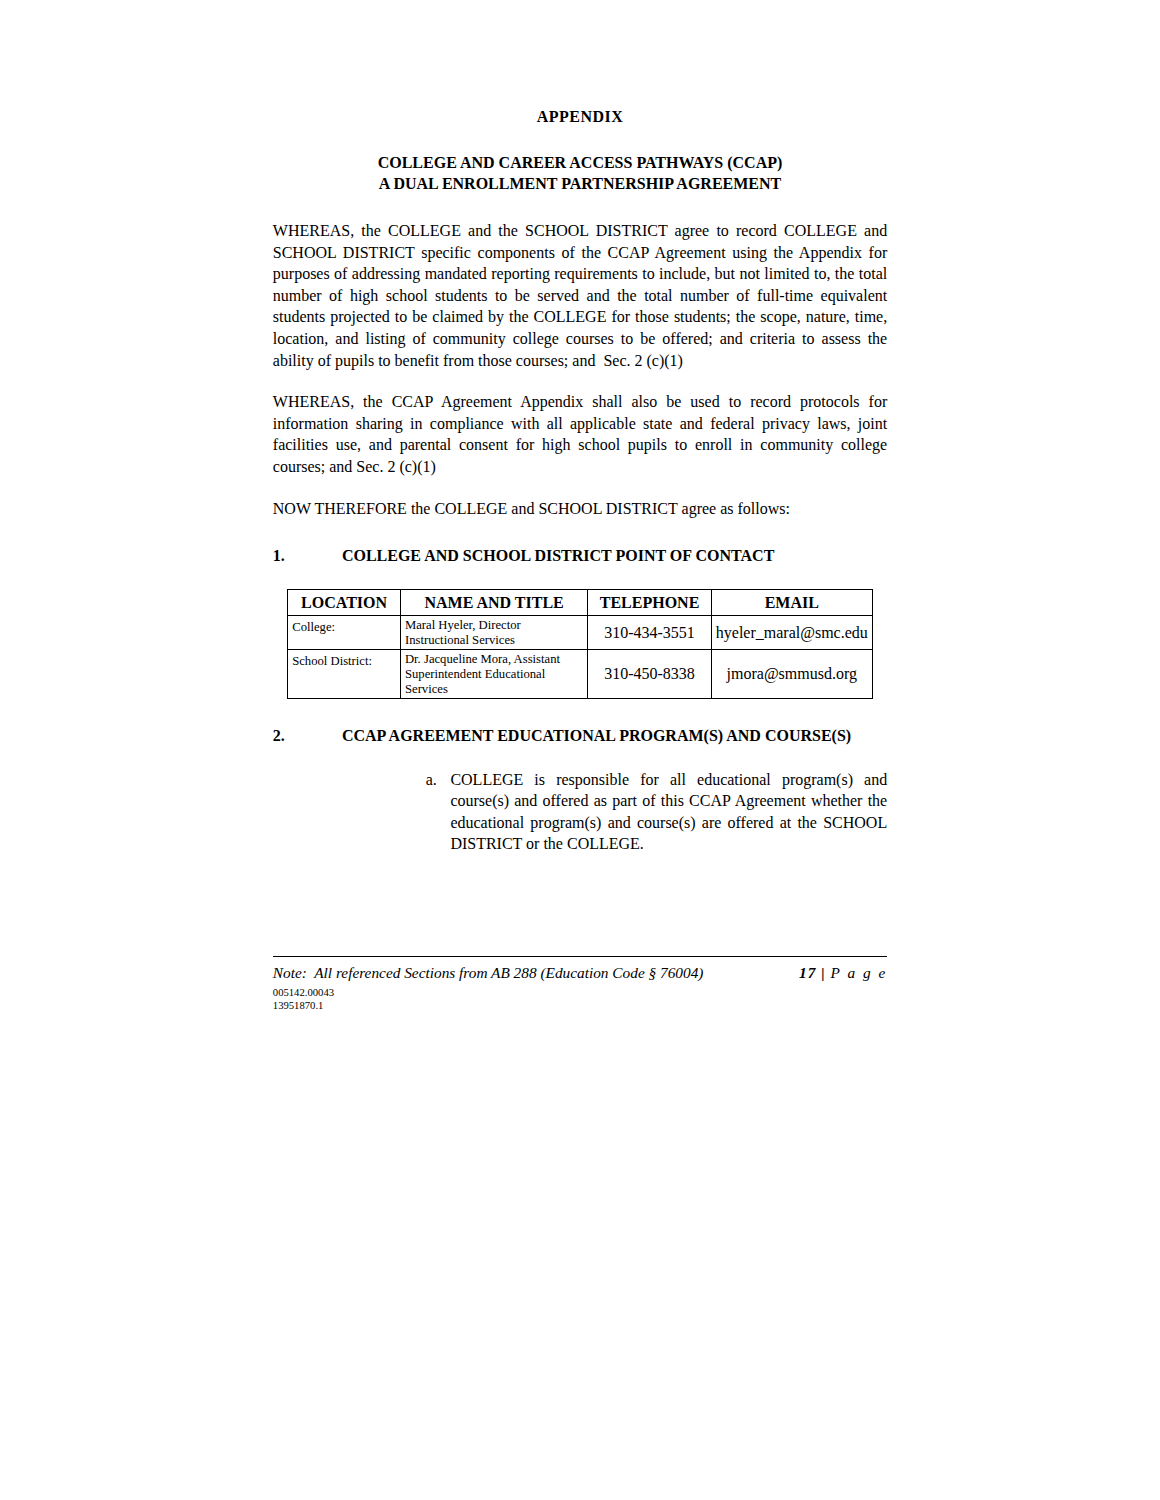APPENDIX
COLLEGE AND CAREER ACCESS PATHWAYS (CCAP)
A DUAL ENROLLMENT PARTNERSHIP AGREEMENT
WHEREAS, the COLLEGE and the SCHOOL DISTRICT agree to record COLLEGE and SCHOOL DISTRICT specific components of the CCAP Agreement using the Appendix for purposes of addressing mandated reporting requirements to include, but not limited to, the total number of high school students to be served and the total number of full-time equivalent students projected to be claimed by the COLLEGE for those students; the scope, nature, time, location, and listing of community college courses to be offered; and criteria to assess the ability of pupils to benefit from those courses; and Sec. 2 (c)(1)
WHEREAS, the CCAP Agreement Appendix shall also be used to record protocols for information sharing in compliance with all applicable state and federal privacy laws, joint facilities use, and parental consent for high school pupils to enroll in community college courses; and Sec. 2 (c)(1)
NOW THEREFORE the COLLEGE and SCHOOL DISTRICT agree as follows:
1. COLLEGE AND SCHOOL DISTRICT POINT OF CONTACT
| LOCATION | NAME AND TITLE | TELEPHONE | EMAIL |
| --- | --- | --- | --- |
| College: | Maral Hyeler, Director Instructional Services | 310-434-3551 | hyeler_maral@smc.edu |
| School District: | Dr. Jacqueline Mora, Assistant Superintendent Educational Services | 310-450-8338 | jmora@smmusd.org |
2. CCAP AGREEMENT EDUCATIONAL PROGRAM(S) AND COURSE(S)
COLLEGE is responsible for all educational program(s) and course(s) and offered as part of this CCAP Agreement whether the educational program(s) and course(s) are offered at the SCHOOL DISTRICT or the COLLEGE.
Note: All referenced Sections from AB 288 (Education Code § 76004)
17 | P a g e
005142.00043
13951870.1